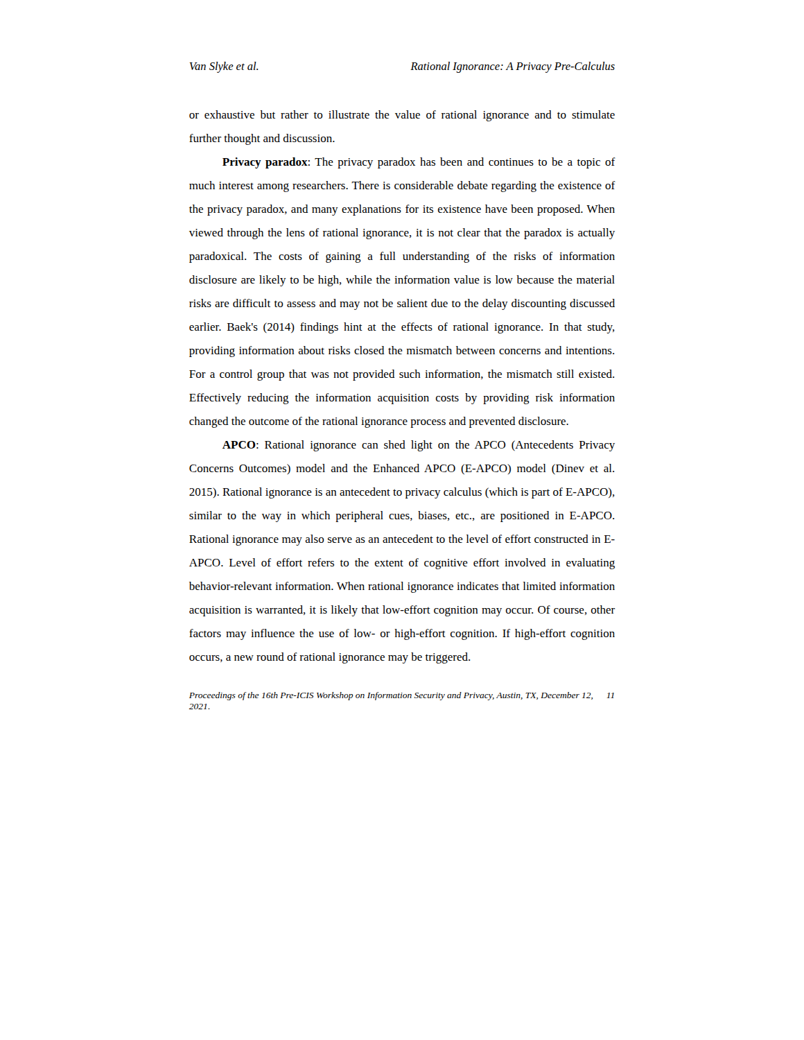Van Slyke et al.
Rational Ignorance: A Privacy Pre-Calculus
or exhaustive but rather to illustrate the value of rational ignorance and to stimulate further thought and discussion.
Privacy paradox: The privacy paradox has been and continues to be a topic of much interest among researchers. There is considerable debate regarding the existence of the privacy paradox, and many explanations for its existence have been proposed. When viewed through the lens of rational ignorance, it is not clear that the paradox is actually paradoxical. The costs of gaining a full understanding of the risks of information disclosure are likely to be high, while the information value is low because the material risks are difficult to assess and may not be salient due to the delay discounting discussed earlier. Baek's (2014) findings hint at the effects of rational ignorance. In that study, providing information about risks closed the mismatch between concerns and intentions. For a control group that was not provided such information, the mismatch still existed. Effectively reducing the information acquisition costs by providing risk information changed the outcome of the rational ignorance process and prevented disclosure.
APCO: Rational ignorance can shed light on the APCO (Antecedents Privacy Concerns Outcomes) model and the Enhanced APCO (E-APCO) model (Dinev et al. 2015). Rational ignorance is an antecedent to privacy calculus (which is part of E-APCO), similar to the way in which peripheral cues, biases, etc., are positioned in E-APCO. Rational ignorance may also serve as an antecedent to the level of effort constructed in E-APCO. Level of effort refers to the extent of cognitive effort involved in evaluating behavior-relevant information. When rational ignorance indicates that limited information acquisition is warranted, it is likely that low-effort cognition may occur. Of course, other factors may influence the use of low- or high-effort cognition. If high-effort cognition occurs, a new round of rational ignorance may be triggered.
Proceedings of the 16th Pre-ICIS Workshop on Information Security and Privacy, Austin, TX, December 12, 2021.
11